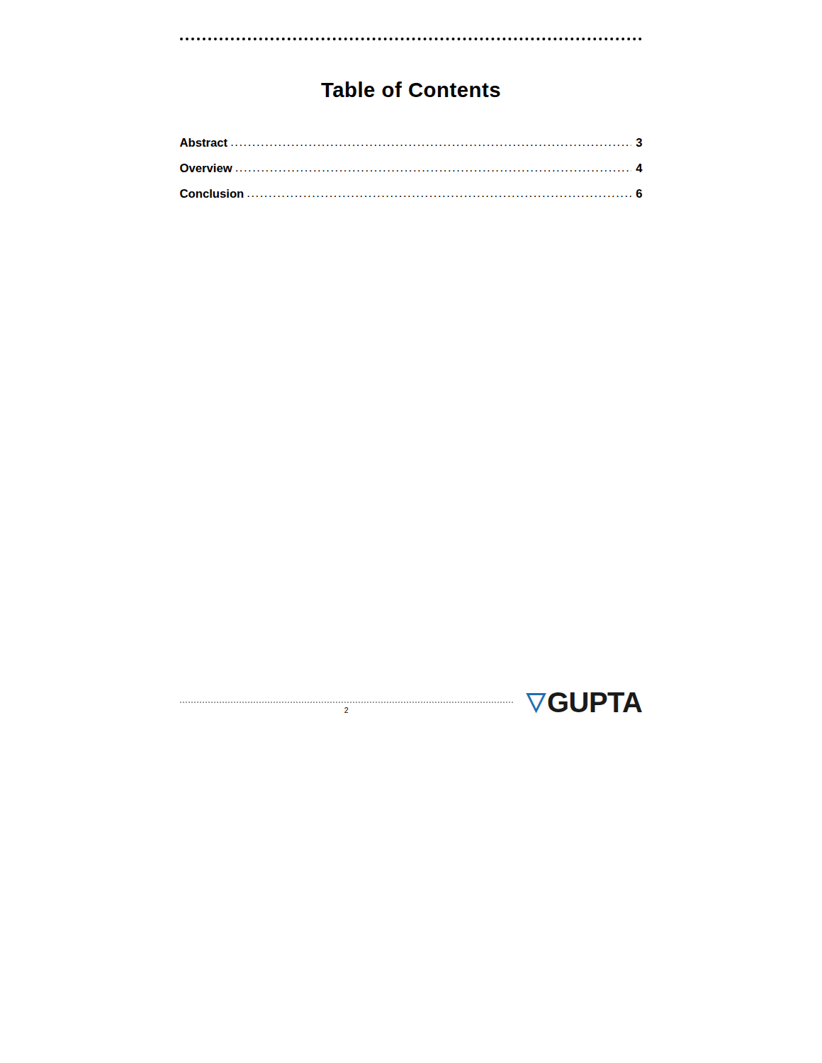Table of Contents
Abstract ................................................................................................. 3
Overview ................................................................................................. 4
Conclusion .............................................................................................. 6
2
▽GUPTA